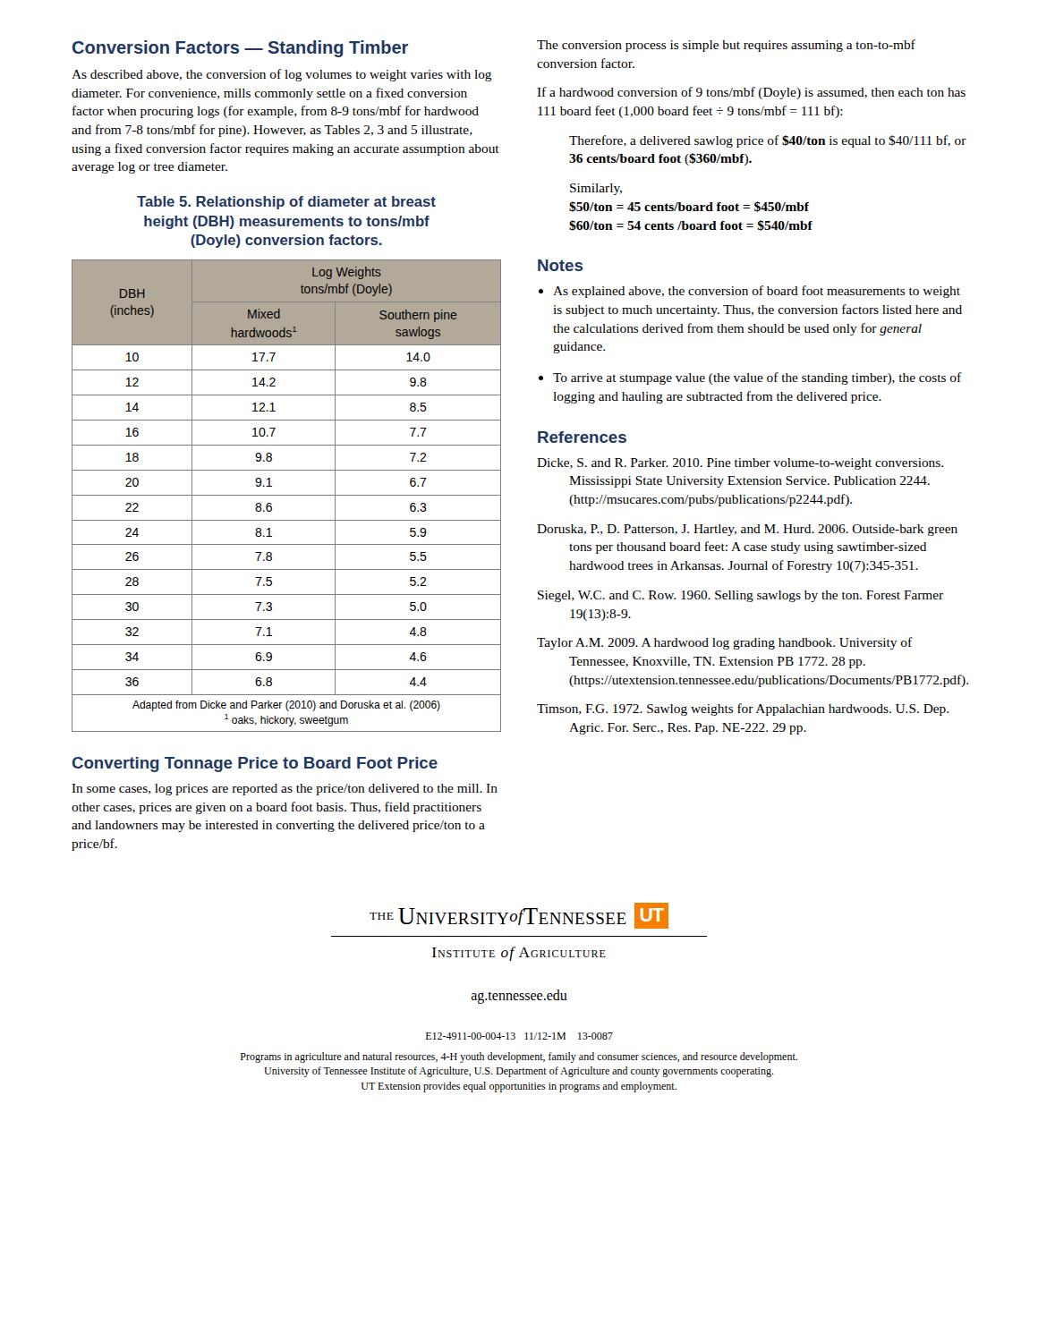Conversion Factors — Standing Timber
As described above, the conversion of log volumes to weight varies with log diameter. For convenience, mills commonly settle on a fixed conversion factor when procuring logs (for example, from 8-9 tons/mbf for hardwood and from 7-8 tons/mbf for pine). However, as Tables 2, 3 and 5 illustrate, using a fixed conversion factor requires making an accurate assumption about average log or tree diameter.
Table 5. Relationship of diameter at breast
height (DBH) measurements to tons/mbf
(Doyle) conversion factors.
| DBH (inches) | Log Weights tons/mbf (Doyle) |
| --- | --- |
| Mixed hardwoods 1 | Southern pine sawlogs |
| 10 | 17.7 | 14.0 |
| 12 | 14.2 | 9.8 |
| 14 | 12.1 | 8.5 |
| 16 | 10.7 | 7.7 |
| 18 | 9.8 | 7.2 |
| 20 | 9.1 | 6.7 |
| 22 | 8.6 | 6.3 |
| 24 | 8.1 | 5.9 |
| 26 | 7.8 | 5.5 |
| 28 | 7.5 | 5.2 |
| 30 | 7.3 | 5.0 |
| 32 | 7.1 | 4.8 |
| 34 | 6.9 | 4.6 |
| 36 | 6.8 | 4.4 |
| Adapted from Dicke and Parker (2010) and Doruska et al. (2006) 1 oaks, hickory, sweetgum |
Converting Tonnage Price to Board Foot Price
In some cases, log prices are reported as the price/ton delivered to the mill. In other cases, prices are given on a board foot basis. Thus, field practitioners and landowners may be interested in converting the delivered price/ton to a price/bf.
The conversion process is simple but requires assuming a ton-to-mbf conversion factor.
If a hardwood conversion of 9 tons/mbf (Doyle) is assumed, then each ton has 111 board feet (1,000 board feet ÷ 9 tons/mbf = 111 bf):
Therefore, a delivered sawlog price of $40/ton is equal to $40/111 bf, or 36 cents/board foot ($360/mbf).
Similarly,
$50/ton = 45 cents/board foot = $450/mbf
$60/ton = 54 cents /board foot = $540/mbf
Notes
As explained above, the conversion of board foot measurements to weight is subject to much uncertainty. Thus, the conversion factors listed here and the calculations derived from them should be used only for general guidance.
To arrive at stumpage value (the value of the standing timber), the costs of logging and hauling are subtracted from the delivered price.
References
Dicke, S. and R. Parker. 2010. Pine timber volume-to-weight conversions. Mississippi State University Extension Service. Publication 2244. (http://msucares.com/pubs/publications/p2244.pdf).
Doruska, P., D. Patterson, J. Hartley, and M. Hurd. 2006. Outside-bark green tons per thousand board feet: A case study using sawtimber-sized hardwood trees in Arkansas. Journal of Forestry 10(7):345-351.
Siegel, W.C. and C. Row. 1960. Selling sawlogs by the ton. Forest Farmer 19(13):8-9.
Taylor A.M. 2009. A hardwood log grading handbook. University of Tennessee, Knoxville, TN. Extension PB 1772. 28 pp. (https://utextension.tennessee.edu/publications/Documents/PB1772.pdf).
Timson, F.G. 1972. Sawlog weights for Appalachian hardwoods. U.S. Dep. Agric. For. Serc., Res. Pap. NE-222. 29 pp.
THE University of Tennessee UT
Institute of Agriculture
ag.tennessee.edu
E12-4911-00-004-13 11/12-1M 13-0087
Programs in agriculture and natural resources, 4-H youth development, family and consumer sciences, and resource development.
University of Tennessee Institute of Agriculture, U.S. Department of Agriculture and county governments cooperating.
UT Extension provides equal opportunities in programs and employment.